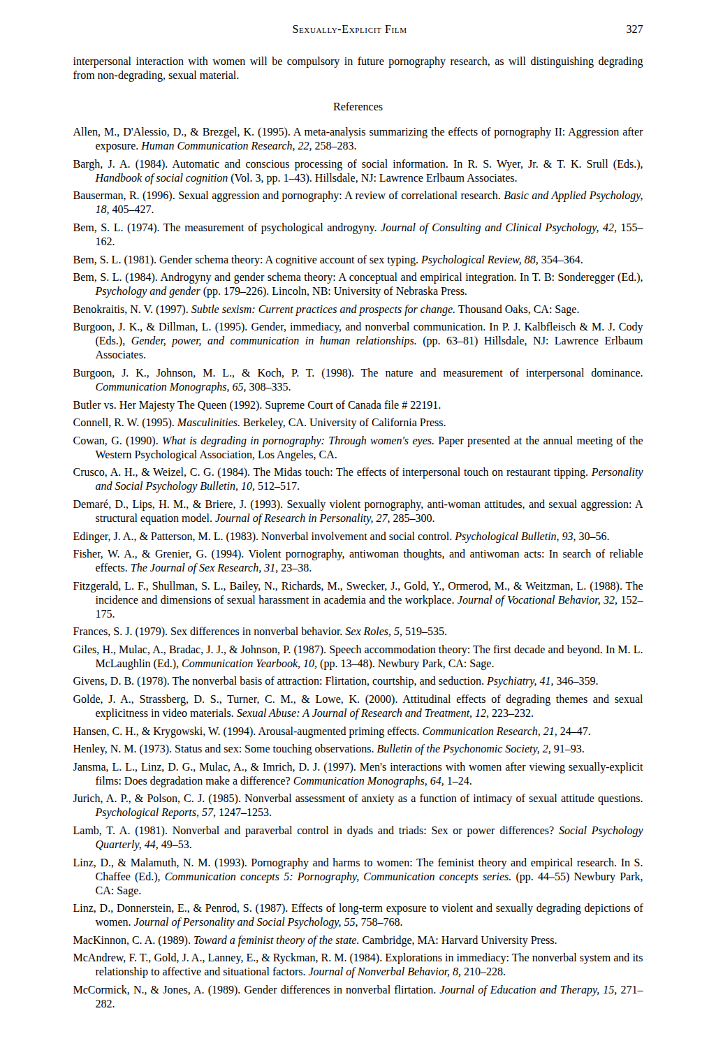Sexually-Explicit Film 327
interpersonal interaction with women will be compulsory in future pornography research, as will distinguishing degrading from non-degrading, sexual material.
References
Allen, M., D'Alessio, D., & Brezgel, K. (1995). A meta-analysis summarizing the effects of pornography II: Aggression after exposure. Human Communication Research, 22, 258–283.
Bargh, J. A. (1984). Automatic and conscious processing of social information. In R. S. Wyer, Jr. & T. K. Srull (Eds.), Handbook of social cognition (Vol. 3, pp. 1–43). Hillsdale, NJ: Lawrence Erlbaum Associates.
Bauserman, R. (1996). Sexual aggression and pornography: A review of correlational research. Basic and Applied Psychology, 18, 405–427.
Bem, S. L. (1974). The measurement of psychological androgyny. Journal of Consulting and Clinical Psychology, 42, 155–162.
Bem, S. L. (1981). Gender schema theory: A cognitive account of sex typing. Psychological Review, 88, 354–364.
Bem, S. L. (1984). Androgyny and gender schema theory: A conceptual and empirical integration. In T. B: Sonderegger (Ed.), Psychology and gender (pp. 179–226). Lincoln, NB: University of Nebraska Press.
Benokraitis, N. V. (1997). Subtle sexism: Current practices and prospects for change. Thousand Oaks, CA: Sage.
Burgoon, J. K., & Dillman, L. (1995). Gender, immediacy, and nonverbal communication. In P. J. Kalbfleisch & M. J. Cody (Eds.), Gender, power, and communication in human relationships. (pp. 63–81) Hillsdale, NJ: Lawrence Erlbaum Associates.
Burgoon, J. K., Johnson, M. L., & Koch, P. T. (1998). The nature and measurement of interpersonal dominance. Communication Monographs, 65, 308–335.
Butler vs. Her Majesty The Queen (1992). Supreme Court of Canada file # 22191.
Connell, R. W. (1995). Masculinities. Berkeley, CA. University of California Press.
Cowan, G. (1990). What is degrading in pornography: Through women's eyes. Paper presented at the annual meeting of the Western Psychological Association, Los Angeles, CA.
Crusco, A. H., & Weizel, C. G. (1984). The Midas touch: The effects of interpersonal touch on restaurant tipping. Personality and Social Psychology Bulletin, 10, 512–517.
Demaré, D., Lips, H. M., & Briere, J. (1993). Sexually violent pornography, anti-woman attitudes, and sexual aggression: A structural equation model. Journal of Research in Personality, 27, 285–300.
Edinger, J. A., & Patterson, M. L. (1983). Nonverbal involvement and social control. Psychological Bulletin, 93, 30–56.
Fisher, W. A., & Grenier, G. (1994). Violent pornography, antiwoman thoughts, and antiwoman acts: In search of reliable effects. The Journal of Sex Research, 31, 23–38.
Fitzgerald, L. F., Shullman, S. L., Bailey, N., Richards, M., Swecker, J., Gold, Y., Ormerod, M., & Weitzman, L. (1988). The incidence and dimensions of sexual harassment in academia and the workplace. Journal of Vocational Behavior, 32, 152–175.
Frances, S. J. (1979). Sex differences in nonverbal behavior. Sex Roles, 5, 519–535.
Giles, H., Mulac, A., Bradac, J. J., & Johnson, P. (1987). Speech accommodation theory: The first decade and beyond. In M. L. McLaughlin (Ed.), Communication Yearbook, 10, (pp. 13–48). Newbury Park, CA: Sage.
Givens, D. B. (1978). The nonverbal basis of attraction: Flirtation, courtship, and seduction. Psychiatry, 41, 346–359.
Golde, J. A., Strassberg, D. S., Turner, C. M., & Lowe, K. (2000). Attitudinal effects of degrading themes and sexual explicitness in video materials. Sexual Abuse: A Journal of Research and Treatment, 12, 223–232.
Hansen, C. H., & Krygowski, W. (1994). Arousal-augmented priming effects. Communication Research, 21, 24–47.
Henley, N. M. (1973). Status and sex: Some touching observations. Bulletin of the Psychonomic Society, 2, 91–93.
Jansma, L. L., Linz, D. G., Mulac, A., & Imrich, D. J. (1997). Men's interactions with women after viewing sexually-explicit films: Does degradation make a difference? Communication Monographs, 64, 1–24.
Jurich, A. P., & Polson, C. J. (1985). Nonverbal assessment of anxiety as a function of intimacy of sexual attitude questions. Psychological Reports, 57, 1247–1253.
Lamb, T. A. (1981). Nonverbal and paraverbal control in dyads and triads: Sex or power differences? Social Psychology Quarterly, 44, 49–53.
Linz, D., & Malamuth, N. M. (1993). Pornography and harms to women: The feminist theory and empirical research. In S. Chaffee (Ed.), Communication concepts 5: Pornography, Communication concepts series. (pp. 44–55) Newbury Park, CA: Sage.
Linz, D., Donnerstein, E., & Penrod, S. (1987). Effects of long-term exposure to violent and sexually degrading depictions of women. Journal of Personality and Social Psychology, 55, 758–768.
MacKinnon, C. A. (1989). Toward a feminist theory of the state. Cambridge, MA: Harvard University Press.
McAndrew, F. T., Gold, J. A., Lanney, E., & Ryckman, R. M. (1984). Explorations in immediacy: The nonverbal system and its relationship to affective and situational factors. Journal of Nonverbal Behavior, 8, 210–228.
McCormick, N., & Jones, A. (1989). Gender differences in nonverbal flirtation. Journal of Education and Therapy, 15, 271–282.